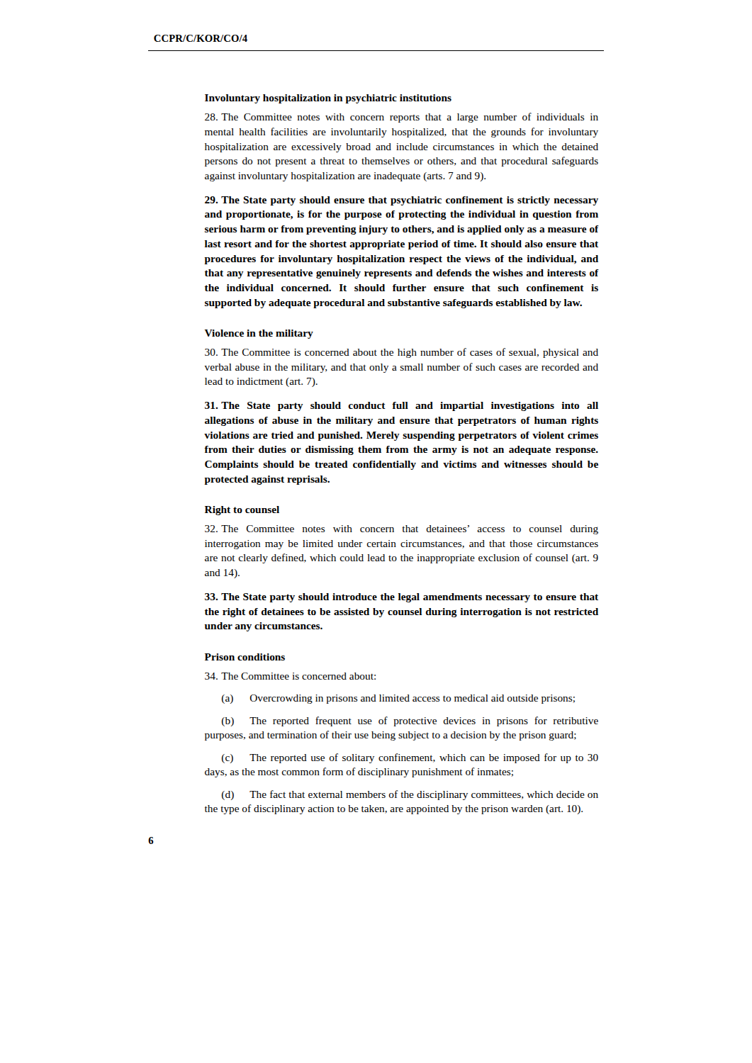CCPR/C/KOR/CO/4
Involuntary hospitalization in psychiatric institutions
28. The Committee notes with concern reports that a large number of individuals in mental health facilities are involuntarily hospitalized, that the grounds for involuntary hospitalization are excessively broad and include circumstances in which the detained persons do not present a threat to themselves or others, and that procedural safeguards against involuntary hospitalization are inadequate (arts. 7 and 9).
29. The State party should ensure that psychiatric confinement is strictly necessary and proportionate, is for the purpose of protecting the individual in question from serious harm or from preventing injury to others, and is applied only as a measure of last resort and for the shortest appropriate period of time. It should also ensure that procedures for involuntary hospitalization respect the views of the individual, and that any representative genuinely represents and defends the wishes and interests of the individual concerned. It should further ensure that such confinement is supported by adequate procedural and substantive safeguards established by law.
Violence in the military
30. The Committee is concerned about the high number of cases of sexual, physical and verbal abuse in the military, and that only a small number of such cases are recorded and lead to indictment (art. 7).
31. The State party should conduct full and impartial investigations into all allegations of abuse in the military and ensure that perpetrators of human rights violations are tried and punished. Merely suspending perpetrators of violent crimes from their duties or dismissing them from the army is not an adequate response. Complaints should be treated confidentially and victims and witnesses should be protected against reprisals.
Right to counsel
32. The Committee notes with concern that detainees’ access to counsel during interrogation may be limited under certain circumstances, and that those circumstances are not clearly defined, which could lead to the inappropriate exclusion of counsel (art. 9 and 14).
33. The State party should introduce the legal amendments necessary to ensure that the right of detainees to be assisted by counsel during interrogation is not restricted under any circumstances.
Prison conditions
34. The Committee is concerned about:
(a) Overcrowding in prisons and limited access to medical aid outside prisons;
(b) The reported frequent use of protective devices in prisons for retributive purposes, and termination of their use being subject to a decision by the prison guard;
(c) The reported use of solitary confinement, which can be imposed for up to 30 days, as the most common form of disciplinary punishment of inmates;
(d) The fact that external members of the disciplinary committees, which decide on the type of disciplinary action to be taken, are appointed by the prison warden (art. 10).
6